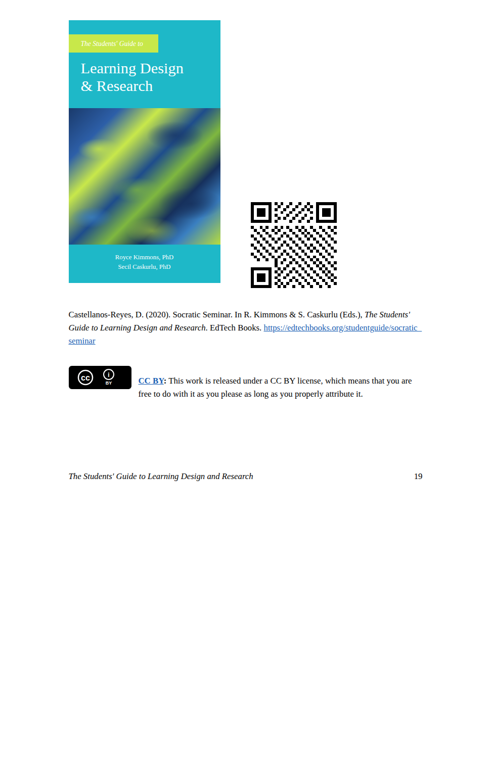The Students' Guide to
Learning Design
& Research
Royce Kimmons, PhD
Secil Caskurlu, PhD
Castellanos-Reyes, D. (2020). Socratic Seminar. In R. Kimmons & S. Caskurlu (Eds.), The Students' Guide to Learning Design and Research. EdTech Books. https://edtechbooks.org/studentguide/socratic_seminar
cc i BY
CC BY: This work is released under a CC BY license, which means that you are free to do with it as you please as long as you properly attribute it.
The Students' Guide to Learning Design and Research 19